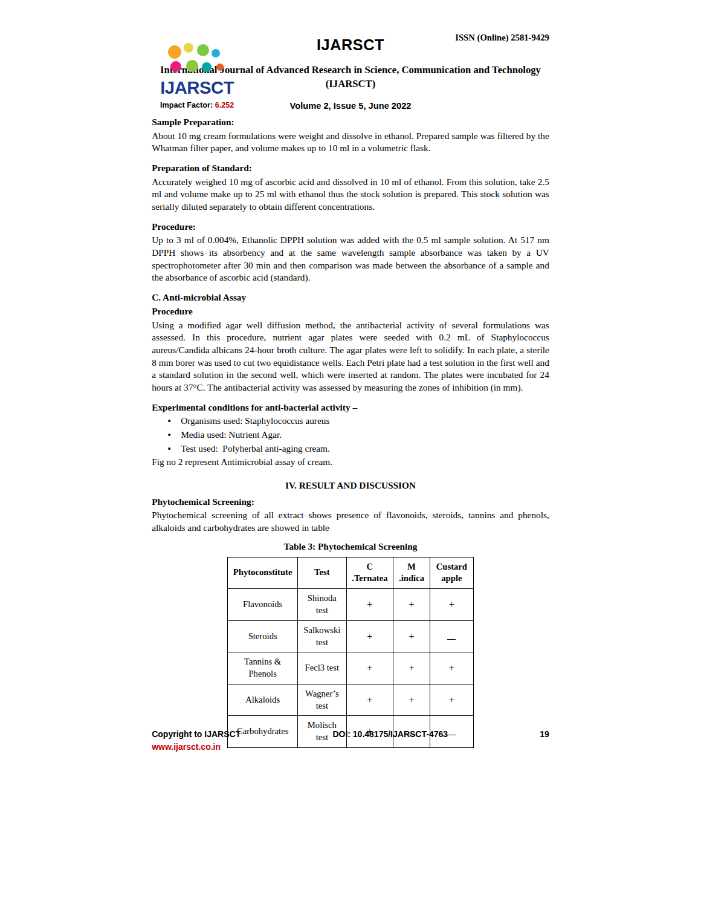ISSN (Online) 2581-9429
IJARSCT
Impact Factor: 6.252
IJARSCT
International Journal of Advanced Research in Science, Communication and Technology (IJARSCT)
Volume 2, Issue 5, June 2022
Sample Preparation:
About 10 mg cream formulations were weight and dissolve in ethanol. Prepared sample was filtered by the Whatman filter paper, and volume makes up to 10 ml in a volumetric flask.
Preparation of Standard:
Accurately weighed 10 mg of ascorbic acid and dissolved in 10 ml of ethanol. From this solution, take 2.5 ml and volume make up to 25 ml with ethanol thus the stock solution is prepared. This stock solution was serially diluted separately to obtain different concentrations.
Procedure:
Up to 3 ml of 0.004%, Ethanolic DPPH solution was added with the 0.5 ml sample solution. At 517 nm DPPH shows its absorbency and at the same wavelength sample absorbance was taken by a UV spectrophotometer after 30 min and then comparison was made between the absorbance of a sample and the absorbance of ascorbic acid (standard).
C. Anti-microbial Assay
Procedure
Using a modified agar well diffusion method, the antibacterial activity of several formulations was assessed. In this procedure, nutrient agar plates were seeded with 0.2 mL of Staphylococcus aureus/Candida albicans 24-hour broth culture. The agar plates were left to solidify. In each plate, a sterile 8 mm borer was used to cut two equidistance wells. Each Petri plate had a test solution in the first well and a standard solution in the second well, which were inserted at random. The plates were incubated for 24 hours at 37°C. The antibacterial activity was assessed by measuring the zones of inhibition (in mm).
Experimental conditions for anti-bacterial activity –
Organisms used: Staphylococcus aureus
Media used: Nutrient Agar.
Test used: Polyherbal anti-aging cream.
Fig no 2 represent Antimicrobial assay of cream.
IV. RESULT AND DISCUSSION
Phytochemical Screening:
Phytochemical screening of all extract shows presence of flavonoids, steroids, tannins and phenols, alkaloids and carbohydrates are showed in table
Table 3: Phytochemical Screening
| Phytoconstitute | Test | C .Ternatea | M .indica | Custard apple |
| --- | --- | --- | --- | --- |
| Flavonoids | Shinoda test | + | + | + |
| Steroids | Salkowski test | + | + | |
| Tannins & Phenols | Fecl3 test | + | + | + |
| Alkaloids | Wagner’s test | + | + | + |
| Carbohydrates | Molisch test | + | | |
Copyright to IJARSCT
www.ijarsct.co.in
DOI: 10.48175/IJARSCT-4763
19